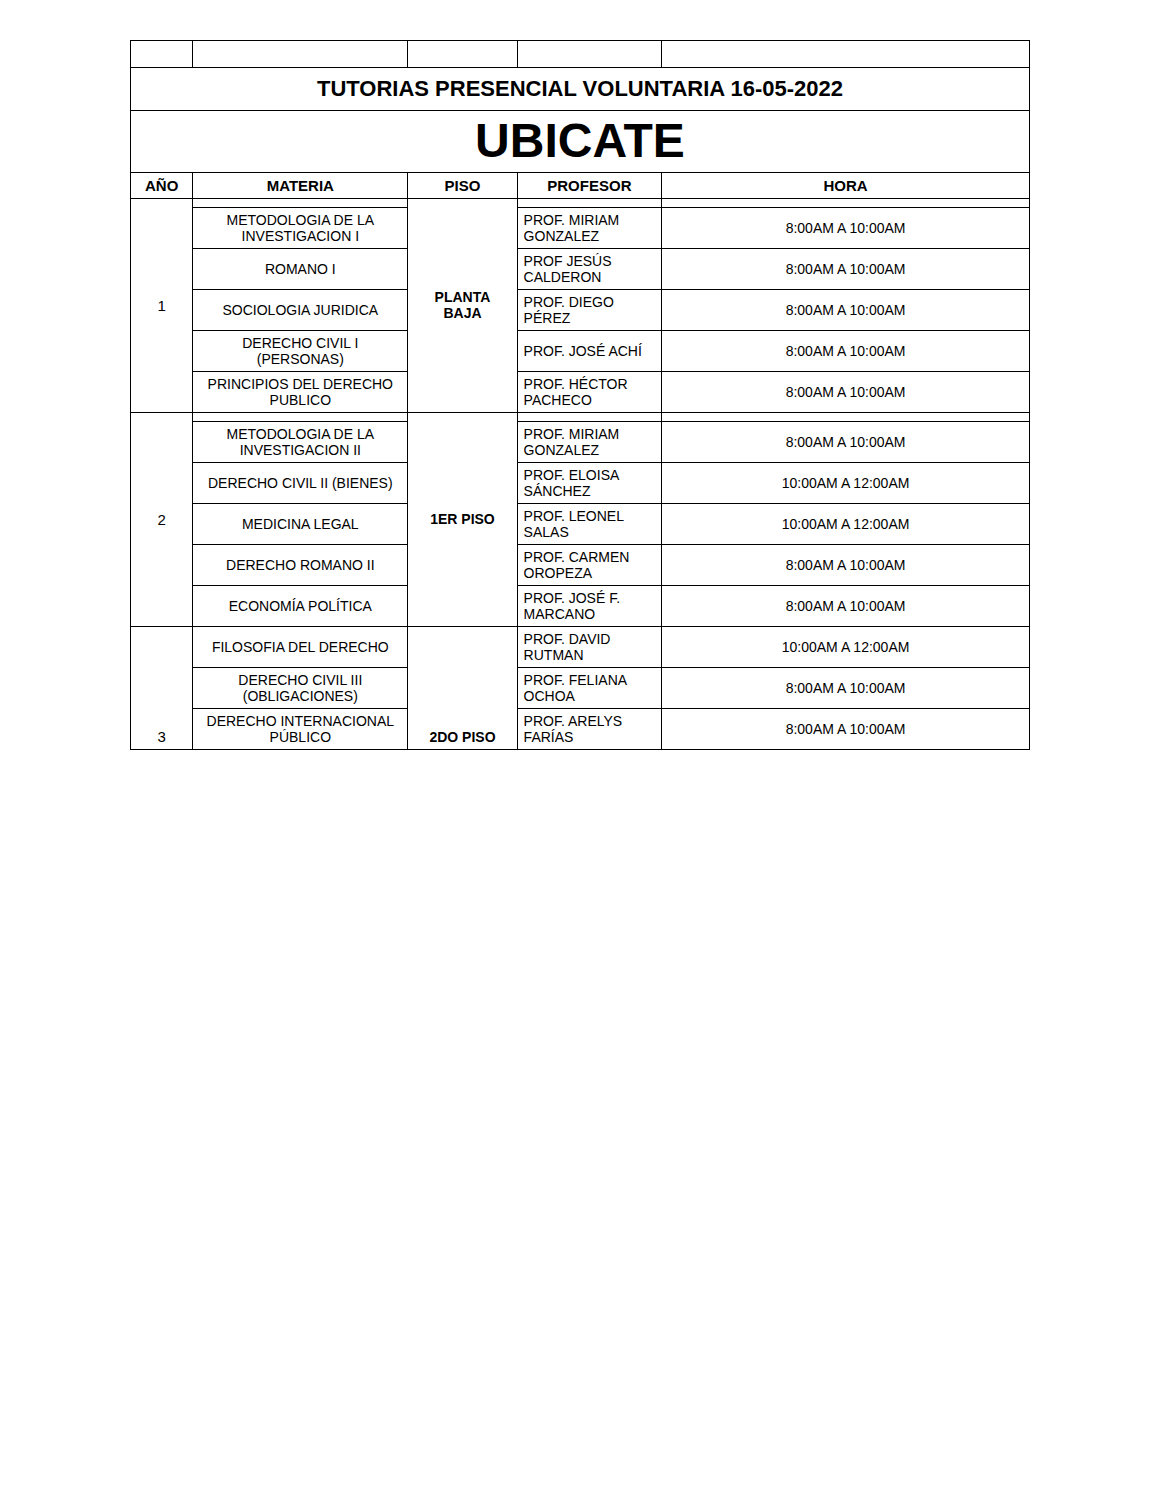| TUTORIAS PRESENCIAL VOLUNTARIA 16-05-2022 |
| UBICATE |
| AÑO | MATERIA | PISO | PROFESOR | HORA |
| 1 | | PLANTA BAJA | | |
| METODOLOGIA DE LA INVESTIGACION I | PROF. MIRIAM GONZALEZ | 8:00AM A 10:00AM |
| ROMANO I | PROF JESÚS CALDERON | 8:00AM A 10:00AM |
| SOCIOLOGIA JURIDICA | PROF. DIEGO PÉREZ | 8:00AM A 10:00AM |
| DERECHO CIVIL I (PERSONAS) | PROF. JOSÉ ACHÍ | 8:00AM A 10:00AM |
| PRINCIPIOS DEL DERECHO PUBLICO | PROF. HÉCTOR PACHECO | 8:00AM A 10:00AM |
| 2 | | 1ER PISO | | |
| METODOLOGIA DE LA INVESTIGACION II | PROF. MIRIAM GONZALEZ | 8:00AM A 10:00AM |
| DERECHO CIVIL II (BIENES) | PROF. ELOISA SÁNCHEZ | 10:00AM A 12:00AM |
| MEDICINA LEGAL | PROF. LEONEL SALAS | 10:00AM A 12:00AM |
| DERECHO ROMANO II | PROF. CARMEN OROPEZA | 8:00AM A 10:00AM |
| ECONOMÍA POLÍTICA | PROF. JOSÉ F. MARCANO | 8:00AM A 10:00AM |
| 3 | FILOSOFIA DEL DERECHO | 2DO PISO | PROF. DAVID RUTMAN | 10:00AM A 12:00AM |
| DERECHO CIVIL III (OBLIGACIONES) | PROF. FELIANA OCHOA | 8:00AM A 10:00AM |
| DERECHO INTERNACIONAL PÚBLICO | PROF. ARELYS FARÍAS | 8:00AM A 10:00AM |